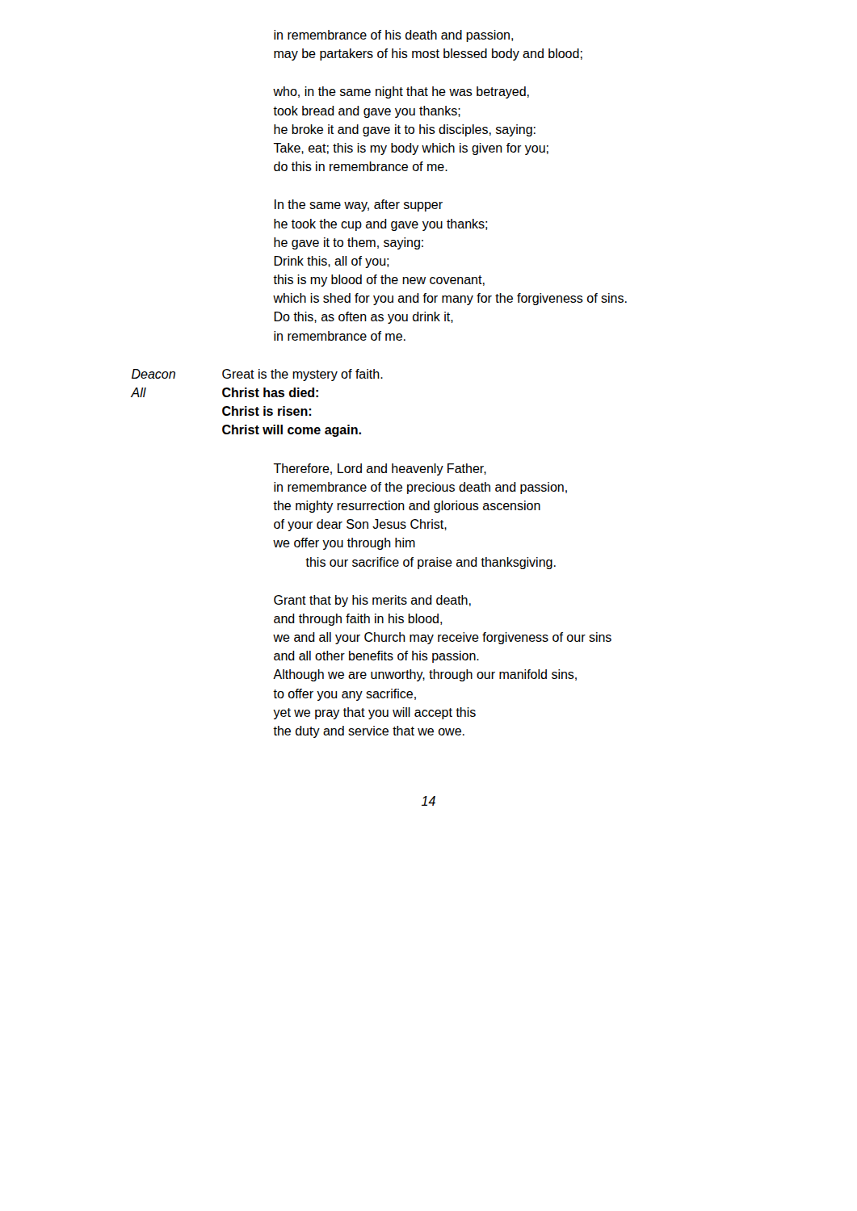in remembrance of his death and passion,
may be partakers of his most blessed body and blood;
who, in the same night that he was betrayed,
took bread and gave you thanks;
he broke it and gave it to his disciples, saying:
Take, eat; this is my body which is given for you;
do this in remembrance of me.
In the same way, after supper
he took the cup and gave you thanks;
he gave it to them, saying:
Drink this, all of you;
this is my blood of the new covenant,
which is shed for you and for many for the forgiveness of sins.
Do this, as often as you drink it,
in remembrance of me.
Deacon
Great is the mystery of faith.
All
Christ has died:
Christ is risen:
Christ will come again.
Therefore, Lord and heavenly Father,
in remembrance of the precious death and passion,
the mighty resurrection and glorious ascension
of your dear Son Jesus Christ,
we offer you through him
this our sacrifice of praise and thanksgiving.
Grant that by his merits and death,
and through faith in his blood,
we and all your Church may receive forgiveness of our sins
and all other benefits of his passion.
Although we are unworthy, through our manifold sins,
to offer you any sacrifice,
yet we pray that you will accept this
the duty and service that we owe.
14